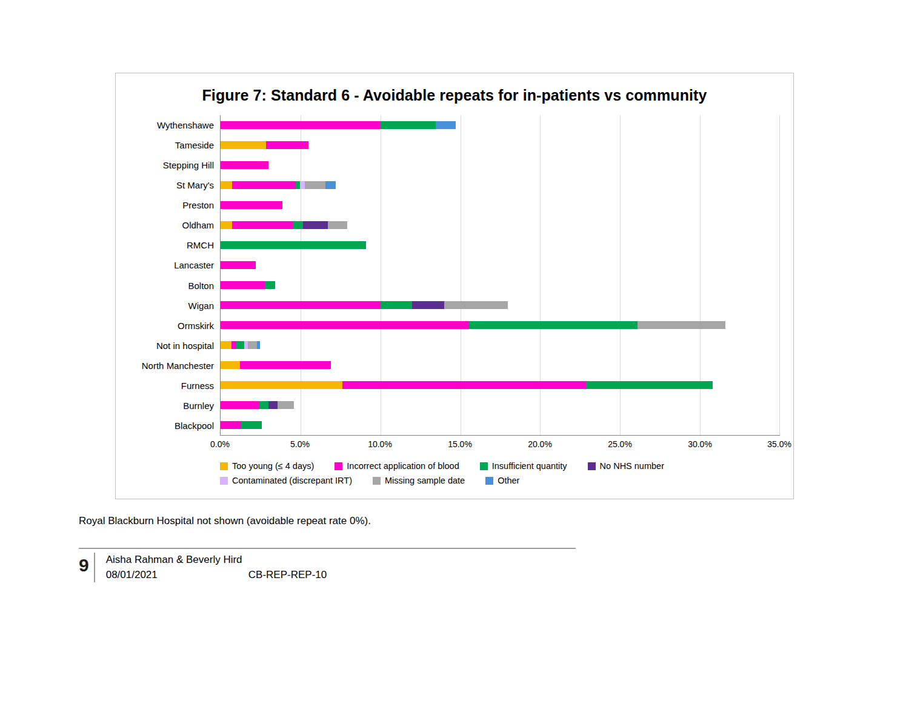Figure 7: Standard 6 - Avoidable repeats for in-patients vs community
Wythenshawe
Tameside
Stepping Hill
St Mary's
Preston
Oldham
RMCH
Lancaster
Bolton
Wigan
Ormskirk
Not in hospital
North Manchester
Furness
Burnley
Blackpool
0.0% 5.0% 10.0% 15.0% 20.0% 25.0% 30.0% 35.0%
Too young (≤ 4 days)
Incorrect application of blood
Insufficient quantity
No NHS number
Contaminated (discrepant IRT)
Missing sample date
Other
Royal Blackburn Hospital not shown (avoidable repeat rate 0%).
9
Aisha Rahman & Beverly Hird
08/01/2021 CB-REP-REP-10